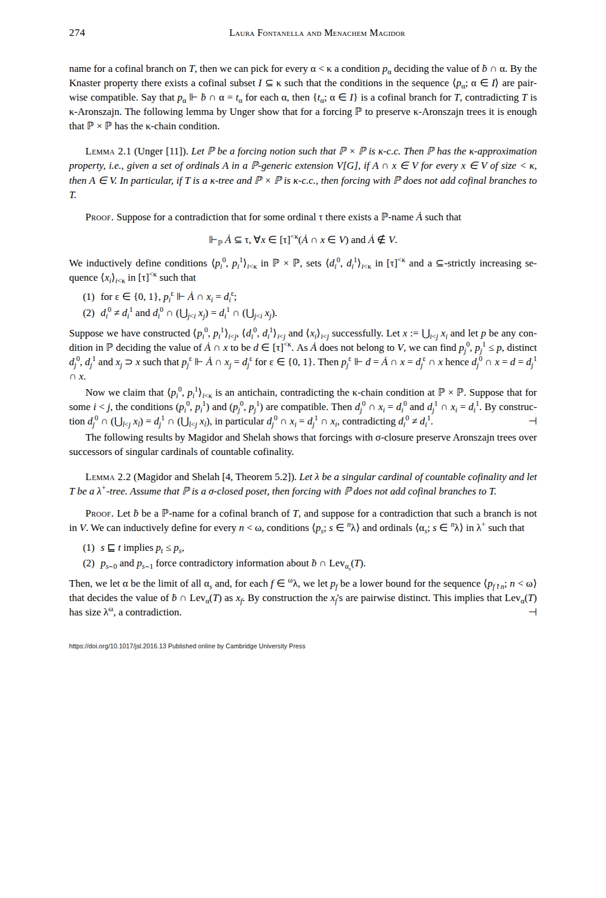274 Laura Fontanella and Menachem Magidor
name for a cofinal branch on T, then we can pick for every α < κ a condition pα deciding the value of ḃ ∩ α. By the Knaster property there exists a cofinal subset I ⊆ κ such that the conditions in the sequence ⟨pα; α ∈ I⟩ are pairwise compatible. Say that pα ⊩ ḃ ∩ α = tα for each α, then {tα; α ∈ I} is a cofinal branch for T, contradicting T is κ-Aronszajn. The following lemma by Unger show that for a forcing ℙ to preserve κ-Aronszajn trees it is enough that ℙ × ℙ has the κ-chain condition.
Lemma 2.1 (Unger [11]). Let ℙ be a forcing notion such that ℙ × ℙ is κ-c.c. Then ℙ has the κ-approximation property, i.e., given a set of ordinals A in a ℙ-generic extension V[G], if A ∩ x ∈ V for every x ∈ V of size < κ, then A ∈ V. In particular, if T is a κ-tree and ℙ × ℙ is κ-c.c., then forcing with ℙ does not add cofinal branches to T.
Proof. Suppose for a contradiction that for some ordinal τ there exists a ℙ-name Ȧ such that
⊩ℙ Ȧ ⊆ τ, ∀x ∈ [τ]<κ(Ȧ ∩ x ∈ V) and Ȧ ∉ V.
We inductively define conditions ⟨pi0, pi1⟩i<κ in ℙ × ℙ, sets ⟨di0, di1⟩i<κ in [τ]<κ and a ⊆-strictly increasing sequence ⟨xi⟩i<κ in [τ]<κ such that
(1) for ε ∈ {0, 1}, piε ⊩ Ȧ ∩ xi = diε;
(2) di0 ≠ di1 and di0 ∩ (⋃j<i xj) = di1 ∩ (⋃j<i xj).
Suppose we have constructed ⟨pi0, pi1⟩i<j, ⟨di0, di1⟩i<j and ⟨xi⟩i<j successfully. Let x := ⋃i<j xi and let p be any condition in ℙ deciding the value of Ȧ ∩ x to be d ∈ [τ]<κ. As Ȧ does not belong to V, we can find pj0, pj1 ≤ p, distinct dj0, dj1 and xj ⊃ x such that pjε ⊩ Ȧ ∩ xj = djε for ε ∈ {0, 1}. Then pjε ⊩ d = Ȧ ∩ x = djε ∩ x hence dj0 ∩ x = d = dj1 ∩ x.
Now we claim that ⟨pi0, pi1⟩i<κ is an antichain, contradicting the κ-chain condition at ℙ × ℙ. Suppose that for some i < j, the conditions (pi0, pi1) and (pj0, pj1) are compatible. Then dj0 ∩ xi = di0 and dj1 ∩ xi = di1. By construction dj0 ∩ (⋃l<j xl) = dj1 ∩ (⋃l<j xl), in particular dj0 ∩ xi = dj1 ∩ xi, contradicting di0 ≠ di1. ⊣
The following results by Magidor and Shelah shows that forcings with σ-closure preserve Aronszajn trees over successors of singular cardinals of countable cofinality.
Lemma 2.2 (Magidor and Shelah [4, Theorem 5.2]). Let λ be a singular cardinal of countable cofinality and let T be a λ+-tree. Assume that ℙ is a σ-closed poset, then forcing with ℙ does not add cofinal branches to T.
Proof. Let ḃ be a ℙ-name for a cofinal branch of T, and suppose for a contradiction that such a branch is not in V. We can inductively define for every n < ω, conditions ⟨ps; s ∈ nλ⟩ and ordinals ⟨αs; s ∈ nλ⟩ in λ+ such that
(1) s ⊑ t implies pt ≤ ps,
(2) ps⌢0 and ps⌢1 force contradictory information about ḃ ∩ Levαs(T).
Then, we let α be the limit of all αs and, for each f ∈ ωλ, we let pf be a lower bound for the sequence ⟨pf↾n; n < ω⟩ that decides the value of ḃ ∩ Levα(T) as xf. By construction the xf's are pairwise distinct. This implies that Levα(T) has size λω, a contradiction. ⊣
https://doi.org/10.1017/jsl.2016.13 Published online by Cambridge University Press